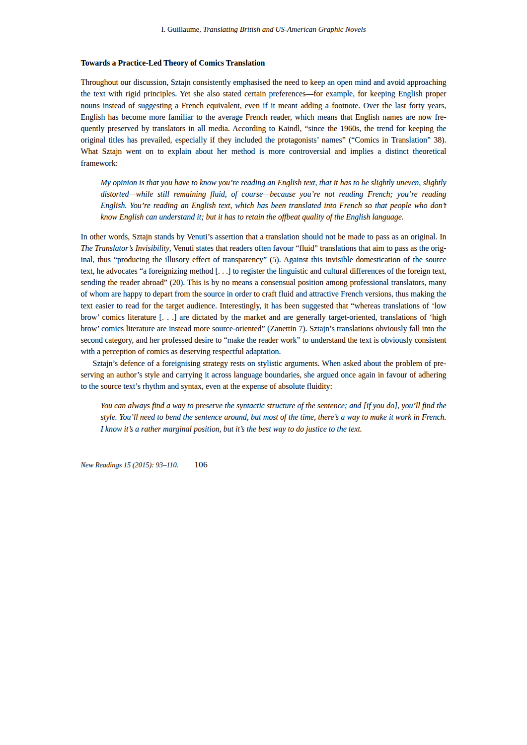I. Guillaume, Translating British and US-American Graphic Novels
Towards a Practice-Led Theory of Comics Translation
Throughout our discussion, Sztajn consistently emphasised the need to keep an open mind and avoid approaching the text with rigid principles. Yet she also stated certain preferences—for example, for keeping English proper nouns instead of suggesting a French equivalent, even if it meant adding a footnote. Over the last forty years, English has become more familiar to the average French reader, which means that English names are now frequently preserved by translators in all media. According to Kaindl, “since the 1960s, the trend for keeping the original titles has prevailed, especially if they included the protagonists’ names” (“Comics in Translation” 38). What Sztajn went on to explain about her method is more controversial and implies a distinct theoretical framework:
My opinion is that you have to know you’re reading an English text, that it has to be slightly uneven, slightly distorted—while still remaining fluid, of course—because you’re not reading French; you’re reading English. You’re reading an English text, which has been translated into French so that people who don’t know English can understand it; but it has to retain the offbeat quality of the English language.
In other words, Sztajn stands by Venuti’s assertion that a translation should not be made to pass as an original. In The Translator’s Invisibility, Venuti states that readers often favour “fluid” translations that aim to pass as the original, thus “producing the illusory effect of transparency” (5). Against this invisible domestication of the source text, he advocates “a foreignizing method [. . .] to register the linguistic and cultural differences of the foreign text, sending the reader abroad” (20). This is by no means a consensual position among professional translators, many of whom are happy to depart from the source in order to craft fluid and attractive French versions, thus making the text easier to read for the target audience. Interestingly, it has been suggested that “whereas translations of ‘low brow’ comics literature [. . .] are dictated by the market and are generally target-oriented, translations of ‘high brow’ comics literature are instead more source-oriented” (Zanettin 7). Sztajn’s translations obviously fall into the second category, and her professed desire to “make the reader work” to understand the text is obviously consistent with a perception of comics as deserving respectful adaptation.
Sztajn’s defence of a foreignising strategy rests on stylistic arguments. When asked about the problem of preserving an author’s style and carrying it across language boundaries, she argued once again in favour of adhering to the source text’s rhythm and syntax, even at the expense of absolute fluidity:
You can always find a way to preserve the syntactic structure of the sentence; and [if you do], you’ll find the style. You’ll need to bend the sentence around, but most of the time, there’s a way to make it work in French. I know it’s a rather marginal position, but it’s the best way to do justice to the text.
New Readings 15 (2015): 93–110. 106